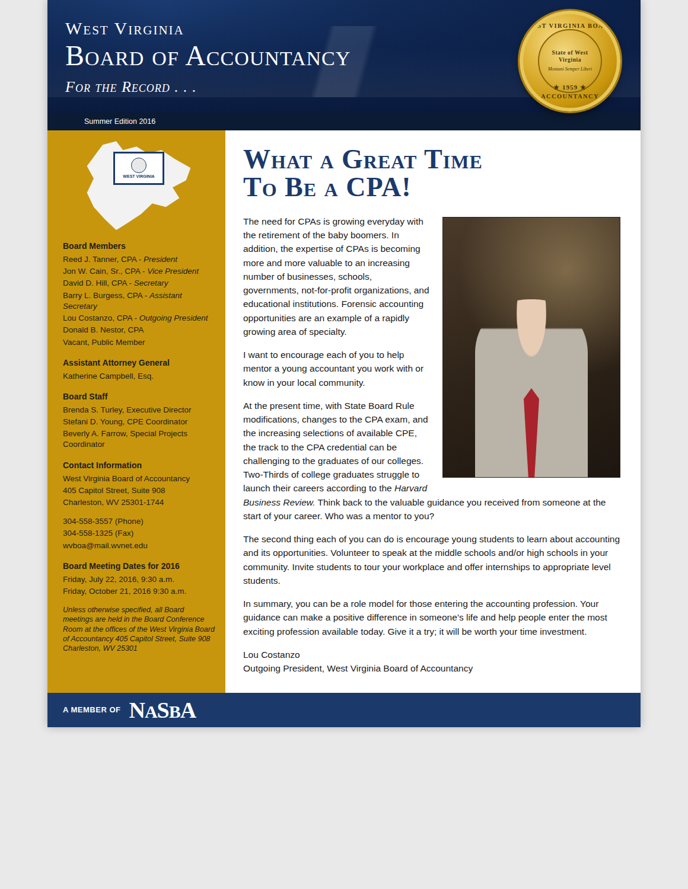West Virginia Board of Accountancy
For the Record . . .
West Virginia Board of
State of West Virginia Montani Semper Liberi
★ 1959 ★
Accountancy
Summer Edition 2016
WEST VIRGINIA
Board Members
Reed J. Tanner, CPA - President
Jon W. Cain, Sr., CPA - Vice President
David D. Hill, CPA - Secretary
Barry L. Burgess, CPA - Assistant Secretary
Lou Costanzo, CPA - Outgoing President
Donald B. Nestor, CPA
Vacant, Public Member
Assistant Attorney General
Katherine Campbell, Esq.
Board Staff
Brenda S. Turley, Executive Director
Stefani D. Young, CPE Coordinator
Beverly A. Farrow, Special Projects Coordinator
Contact Information
West Virginia Board of Accountancy
405 Capitol Street, Suite 908
Charleston, WV 25301-1744
304-558-3557 (Phone)
304-558-1325 (Fax)
wvboa@mail.wvnet.edu
Board Meeting Dates for 2016
Friday, July 22, 2016, 9:30 a.m.
Friday, October 21, 2016 9:30 a.m.
Unless otherwise specified, all Board meetings are held in the Board Conference Room at the offices of the West Virginia Board of Accountancy 405 Capitol Street, Suite 908 Charleston, WV 25301
What a Great Time
To Be a CPA!
The need for CPAs is growing everyday with the retirement of the baby boomers. In addition, the expertise of CPAs is becoming more and more valuable to an increasing number of businesses, schools, governments, not-for-profit organizations, and educational institutions. Forensic accounting opportunities are an example of a rapidly growing area of specialty.
I want to encourage each of you to help mentor a young accountant you work with or know in your local community.
At the present time, with State Board Rule modifications, changes to the CPA exam, and the increasing selections of available CPE, the track to the CPA credential can be challenging to the graduates of our colleges. Two-Thirds of college graduates struggle to launch their careers according to the Harvard Business Review. Think back to the valuable guidance you received from someone at the start of your career. Who was a mentor to you?
The second thing each of you can do is encourage young students to learn about accounting and its opportunities. Volunteer to speak at the middle schools and/or high schools in your community. Invite students to tour your workplace and offer internships to appropriate level students.
In summary, you can be a role model for those entering the accounting profession. Your guidance can make a positive difference in someone’s life and help people enter the most exciting profession available today. Give it a try; it will be worth your time investment.
Lou Costanzo
Outgoing President, West Virginia Board of Accountancy
A Member of NASBA